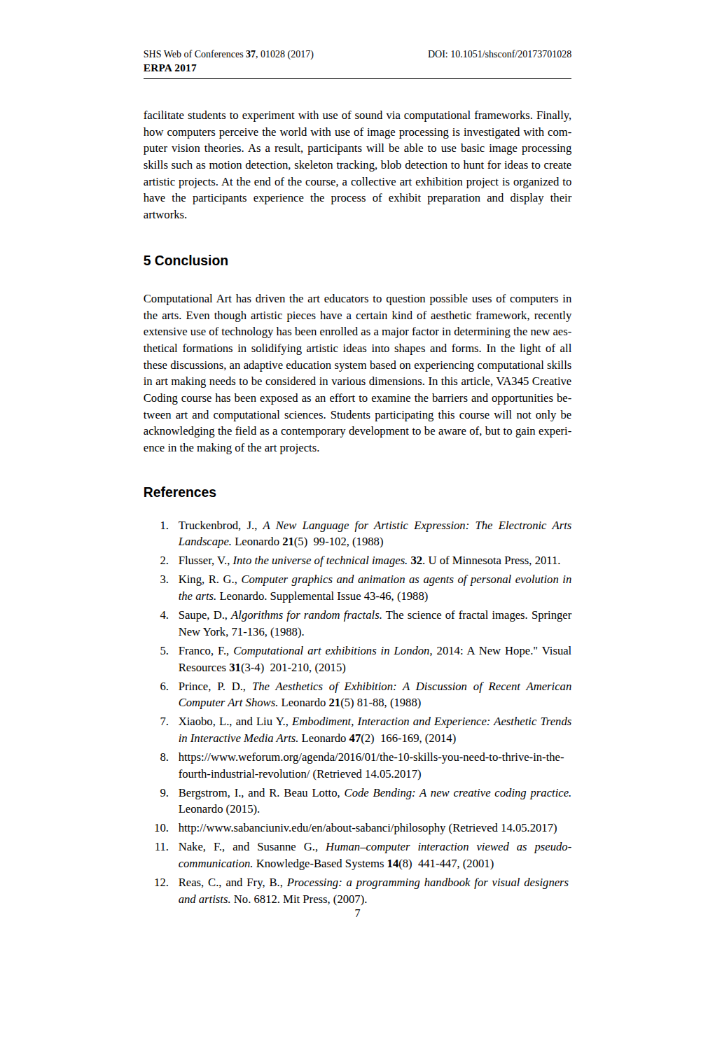SHS Web of Conferences 37, 01028 (2017)
DOI: 10.1051/shsconf/20173701028
ERPA 2017
facilitate students to experiment with use of sound via computational frameworks. Finally, how computers perceive the world with use of image processing is investigated with computer vision theories. As a result, participants will be able to use basic image processing skills such as motion detection, skeleton tracking, blob detection to hunt for ideas to create artistic projects. At the end of the course, a collective art exhibition project is organized to have the participants experience the process of exhibit preparation and display their artworks.
5 Conclusion
Computational Art has driven the art educators to question possible uses of computers in the arts. Even though artistic pieces have a certain kind of aesthetic framework, recently extensive use of technology has been enrolled as a major factor in determining the new aesthetical formations in solidifying artistic ideas into shapes and forms. In the light of all these discussions, an adaptive education system based on experiencing computational skills in art making needs to be considered in various dimensions. In this article, VA345 Creative Coding course has been exposed as an effort to examine the barriers and opportunities between art and computational sciences. Students participating this course will not only be acknowledging the field as a contemporary development to be aware of, but to gain experience in the making of the art projects.
References
Truckenbrod, J., A New Language for Artistic Expression: The Electronic Arts Landscape. Leonardo 21(5) 99-102, (1988)
Flusser, V., Into the universe of technical images. 32. U of Minnesota Press, 2011.
King, R. G., Computer graphics and animation as agents of personal evolution in the arts. Leonardo. Supplemental Issue 43-46, (1988)
Saupe, D., Algorithms for random fractals. The science of fractal images. Springer New York, 71-136, (1988).
Franco, F., Computational art exhibitions in London, 2014: A New Hope." Visual Resources 31(3-4) 201-210, (2015)
Prince, P. D., The Aesthetics of Exhibition: A Discussion of Recent American Computer Art Shows. Leonardo 21(5) 81-88, (1988)
Xiaobo, L., and Liu Y., Embodiment, Interaction and Experience: Aesthetic Trends in Interactive Media Arts. Leonardo 47(2) 166-169, (2014)
https://www.weforum.org/agenda/2016/01/the-10-skills-you-need-to-thrive-in-the-fourth-industrial-revolution/ (Retrieved 14.05.2017)
Bergstrom, I., and R. Beau Lotto, Code Bending: A new creative coding practice. Leonardo (2015).
http://www.sabanciuniv.edu/en/about-sabanci/philosophy (Retrieved 14.05.2017)
Nake, F., and Susanne G., Human–computer interaction viewed as pseudo-communication. Knowledge-Based Systems 14(8) 441-447, (2001)
Reas, C., and Fry, B., Processing: a programming handbook for visual designers and artists. No. 6812. Mit Press, (2007).
7